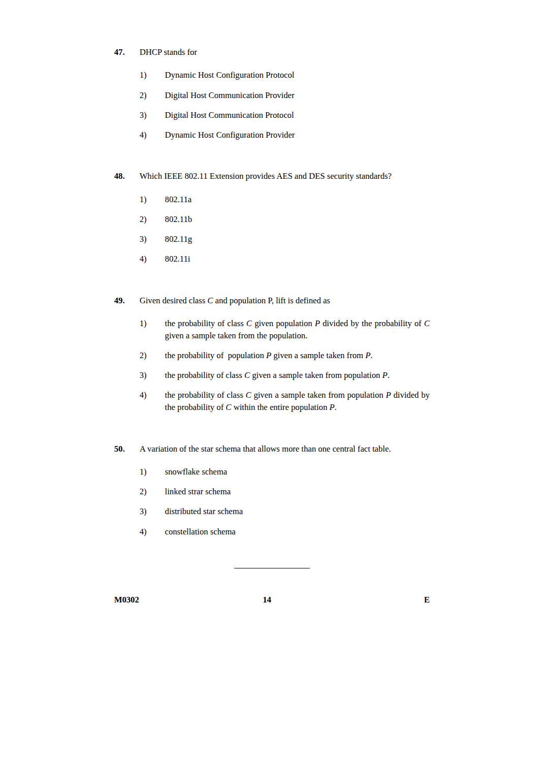47.
DHCP stands for
1) Dynamic Host Configuration Protocol
2) Digital Host Communication Provider
3) Digital Host Communication Protocol
4) Dynamic Host Configuration Provider
48.
Which IEEE 802.11 Extension provides AES and DES security standards?
1) 802.11a
2) 802.11b
3) 802.11g
4) 802.11i
49.
Given desired class C and population P, lift is defined as
1) the probability of class C given population P divided by the probability of C given a sample taken from the population.
2) the probability of population P given a sample taken from P.
3) the probability of class C given a sample taken from population P.
4) the probability of class C given a sample taken from population P divided by the probability of C within the entire population P.
50.
A variation of the star schema that allows more than one central fact table.
1) snowflake schema
2) linked strar schema
3) distributed star schema
4) constellation schema
M0302
14
E